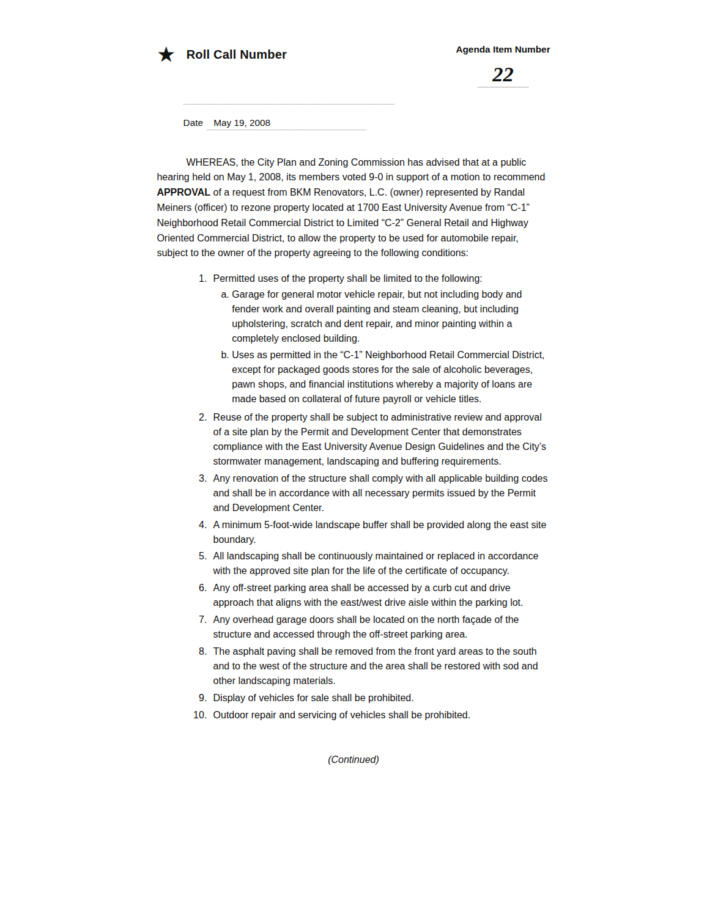★ Roll Call Number
Agenda Item Number
22
Date May 19, 2008
WHEREAS, the City Plan and Zoning Commission has advised that at a public hearing held on May 1, 2008, its members voted 9-0 in support of a motion to recommend APPROVAL of a request from BKM Renovators, L.C. (owner) represented by Randal Meiners (officer) to rezone property located at 1700 East University Avenue from “C-1” Neighborhood Retail Commercial District to Limited “C-2” General Retail and Highway Oriented Commercial District, to allow the property to be used for automobile repair, subject to the owner of the property agreeing to the following conditions:
Permitted uses of the property shall be limited to the following:
Garage for general motor vehicle repair, but not including body and fender work and overall painting and steam cleaning, but including upholstering, scratch and dent repair, and minor painting within a completely enclosed building.
Uses as permitted in the “C-1” Neighborhood Retail Commercial District, except for packaged goods stores for the sale of alcoholic beverages, pawn shops, and financial institutions whereby a majority of loans are made based on collateral of future payroll or vehicle titles.
Reuse of the property shall be subject to administrative review and approval of a site plan by the Permit and Development Center that demonstrates compliance with the East University Avenue Design Guidelines and the City’s stormwater management, landscaping and buffering requirements.
Any renovation of the structure shall comply with all applicable building codes and shall be in accordance with all necessary permits issued by the Permit and Development Center.
A minimum 5-foot-wide landscape buffer shall be provided along the east site boundary.
All landscaping shall be continuously maintained or replaced in accordance with the approved site plan for the life of the certificate of occupancy.
Any off-street parking area shall be accessed by a curb cut and drive approach that aligns with the east/west drive aisle within the parking lot.
Any overhead garage doors shall be located on the north façade of the structure and accessed through the off-street parking area.
The asphalt paving shall be removed from the front yard areas to the south and to the west of the structure and the area shall be restored with sod and other landscaping materials.
Display of vehicles for sale shall be prohibited.
Outdoor repair and servicing of vehicles shall be prohibited.
(Continued)